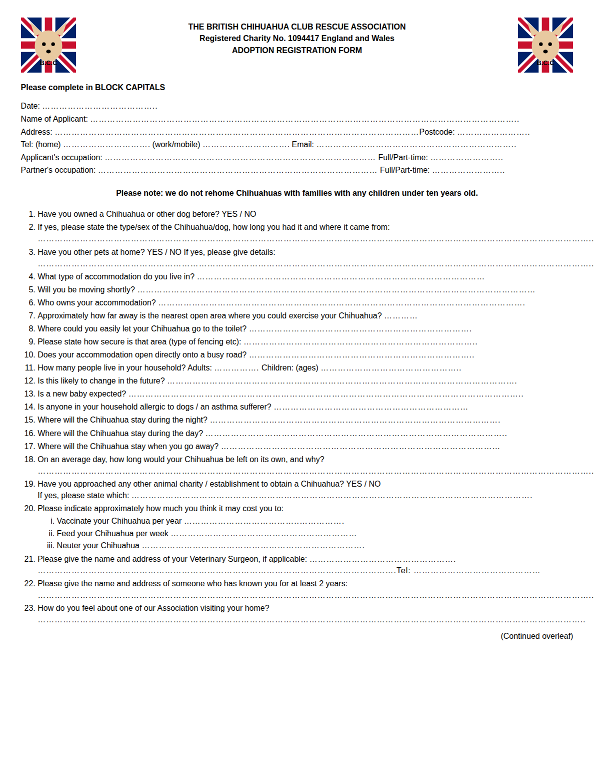THE BRITISH CHIHUAHUA CLUB RESCUE ASSOCIATION
Registered Charity No. 1094417 England and Wales
ADOPTION REGISTRATION FORM
Please complete in BLOCK CAPITALS
Date: …………………………………..
Name of Applicant: ……………………………………………………………………………………………………………………………………..
Address: …………………………………………………………………………………………………………………Postcode: ……………………..
Tel: (home) …………………………. (work/mobile) …………………………. Email: ……………………………………………………………..
Applicant's occupation: …………………………………………………………………………………… Full/Part-time: ……………………..
Partner's occupation: ……………………………………………………………………………………… Full/Part-time: ……………………..
Please note: we do not rehome Chihuahuas with families with any children under ten years old.
Have you owned a Chihuahua or other dog before? YES / NO
If yes, please state the type/sex of the Chihuahua/dog, how long you had it and where it came from:
……………………………………………………………………………………………………………………………………………………………………………..
Have you other pets at home? YES / NO If yes, please give details:
……………………………………………………………………………………………………………………………………………………………………………..
What type of accommodation do you live in? …………………………………………………………………………………………
Will you be moving shortly? ……………………………………………………………………………………………………………………………
Who owns your accommodation? ………………………………………………………………………………………………………………….
Approximately how far away is the nearest open area where you could exercise your Chihuahua? …………
Where could you easily let your Chihuahua go to the toilet? …………………………………………………………………….
Please state how secure is that area (type of fencing etc): ………………………………………………………………………..
Does your accommodation open directly onto a busy road? ……………………………………………………………………..
How many people live in your household? Adults: ……………. Children: (ages) …………………………………………..
Is this likely to change in the future? …………………………………………………………………………………………………………….
Is a new baby expected? …………………………………………………………………………………………………………………………..
Is anyone in your household allergic to dogs / an asthma sufferer? ……………………………………………………………
Where will the Chihuahua stay during the night? ………………………………………………………………………………………….
Where will the Chihuahua stay during the day? ……………………………………………………………………………………………..
Where will the Chihuahua stay when you go away? ………………………………………………………………………………………
On an average day, how long would your Chihuahua be left on its own, and why?
……………………………………………………………………………………………………………………………………………………………………………..
Have you approached any other animal charity / establishment to obtain a Chihuahua? YES / NO
If yes, please state which: …………………………………………………………………………………………………………………………….
Please indicate approximately how much you think it may cost you to:
Vaccinate your Chihuahua per year …………………………………..…………….
Feed your Chihuahua per week …………………………………………………………
Neuter your Chihuahua …………………………………………………………………….
Please give the name and address of your Veterinary Surgeon, if applicable: …………………………………………….
……………………………………………………………………………………………………………….Tel: ………………………………………
Please give the name and address of someone who has known you for at least 2 years:
……………………………………………………………………………………………………………………………………………………………………………..
How do you feel about one of our Association visiting your home?
…………………………………………………………………………………………………………………………………………………………………………..
(Continued overleaf)